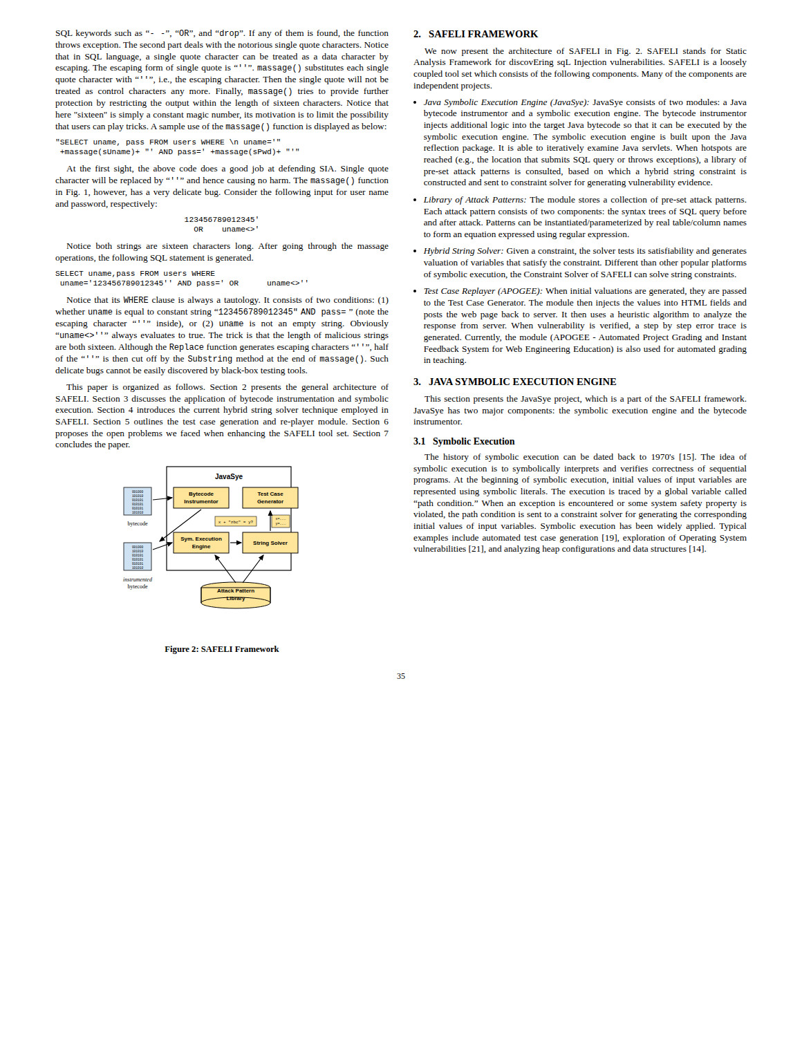SQL keywords such as “- -”, “OR”, and “drop”. If any of them is found, the function throws exception. The second part deals with the notorious single quote characters. Notice that in SQL language, a single quote character can be treated as a data character by escaping. The escaping form of single quote is “''”. massage() substitutes each single quote character with “''”, i.e., the escaping character. Then the single quote will not be treated as control characters any more. Finally, massage() tries to provide further protection by restricting the output within the length of sixteen characters. Notice that here "sixteen" is simply a constant magic number, its motivation is to limit the possibility that users can play tricks. A sample use of the massage() function is displayed as below:
"SELECT uname, pass FROM users WHERE \n uname='"
 +massage(sUname)+ "' AND pass=' +massage(sPwd)+ "'"
At the first sight, the above code does a good job at defending SIA. Single quote character will be replaced by “''” and hence causing no harm. The massage() function in Fig. 1, however, has a very delicate bug. Consider the following input for user name and password, respectively:
123456789012345' OR uname<>'
Notice both strings are sixteen characters long. After going through the massage operations, the following SQL statement is generated.
SELECT uname,pass FROM users WHERE
 uname='123456789012345'' AND pass=' OR      uname<>''
Notice that its WHERE clause is always a tautology. It consists of two conditions: (1) whether uname is equal to constant string “123456789012345" AND pass= ” (note the escaping character “''” inside), or (2) uname is not an empty string. Obviously “uname<>''” always evaluates to true. The trick is that the length of malicious strings are both sixteen. Although the Replace function generates escaping characters “''”, half of the “''” is then cut off by the Substring method at the end of massage(). Such delicate bugs cannot be easily discovered by black-box testing tools.
This paper is organized as follows. Section 2 presents the general architecture of SAFELI. Section 3 discusses the application of bytecode instrumentation and symbolic execution. Section 4 introduces the current hybrid string solver technique employed in SAFELI. Section 5 outlines the test case generation and re-player module. Section 6 proposes the open problems we faced when enhancing the SAFELI tool set. Section 7 concludes the paper.
JavaSye 001000 101010 010101 010101 010101 101010 bytecode 001000 101010 010101 010101 010101 101010 instrumented bytecode Bytecode Instrumentor Test Case Generator Sym. Execution Engine String Solver x + "zbc" = y? x=... y=... Attack Pattern Library
Figure 2: SAFELI Framework
2. SAFELI FRAMEWORK
We now present the architecture of SAFELI in Fig. 2. SAFELI stands for Static Analysis Framework for discovEring sqL Injection vulnerabilities. SAFELI is a loosely coupled tool set which consists of the following components. Many of the components are independent projects.
Java Symbolic Execution Engine (JavaSye): JavaSye consists of two modules: a Java bytecode instrumentor and a symbolic execution engine. The bytecode instrumentor injects additional logic into the target Java bytecode so that it can be executed by the symbolic execution engine. The symbolic execution engine is built upon the Java reflection package. It is able to iteratively examine Java servlets. When hotspots are reached (e.g., the location that submits SQL query or throws exceptions), a library of pre-set attack patterns is consulted, based on which a hybrid string constraint is constructed and sent to constraint solver for generating vulnerability evidence.
Library of Attack Patterns: The module stores a collection of pre-set attack patterns. Each attack pattern consists of two components: the syntax trees of SQL query before and after attack. Patterns can be instantiated/parameterized by real table/column names to form an equation expressed using regular expression.
Hybrid String Solver: Given a constraint, the solver tests its satisfiability and generates valuation of variables that satisfy the constraint. Different than other popular platforms of symbolic execution, the Constraint Solver of SAFELI can solve string constraints.
Test Case Replayer (APOGEE): When initial valuations are generated, they are passed to the Test Case Generator. The module then injects the values into HTML fields and posts the web page back to server. It then uses a heuristic algorithm to analyze the response from server. When vulnerability is verified, a step by step error trace is generated. Currently, the module (APOGEE - Automated Project Grading and Instant Feedback System for Web Engineering Education) is also used for automated grading in teaching.
3. JAVA SYMBOLIC EXECUTION ENGINE
This section presents the JavaSye project, which is a part of the SAFELI framework. JavaSye has two major components: the symbolic execution engine and the bytecode instrumentor.
3.1 Symbolic Execution
The history of symbolic execution can be dated back to 1970's [15]. The idea of symbolic execution is to symbolically interprets and verifies correctness of sequential programs. At the beginning of symbolic execution, initial values of input variables are represented using symbolic literals. The execution is traced by a global variable called “path condition.” When an exception is encountered or some system safety property is violated, the path condition is sent to a constraint solver for generating the corresponding initial values of input variables. Symbolic execution has been widely applied. Typical examples include automated test case generation [19], exploration of Operating System vulnerabilities [21], and analyzing heap configurations and data structures [14].
35